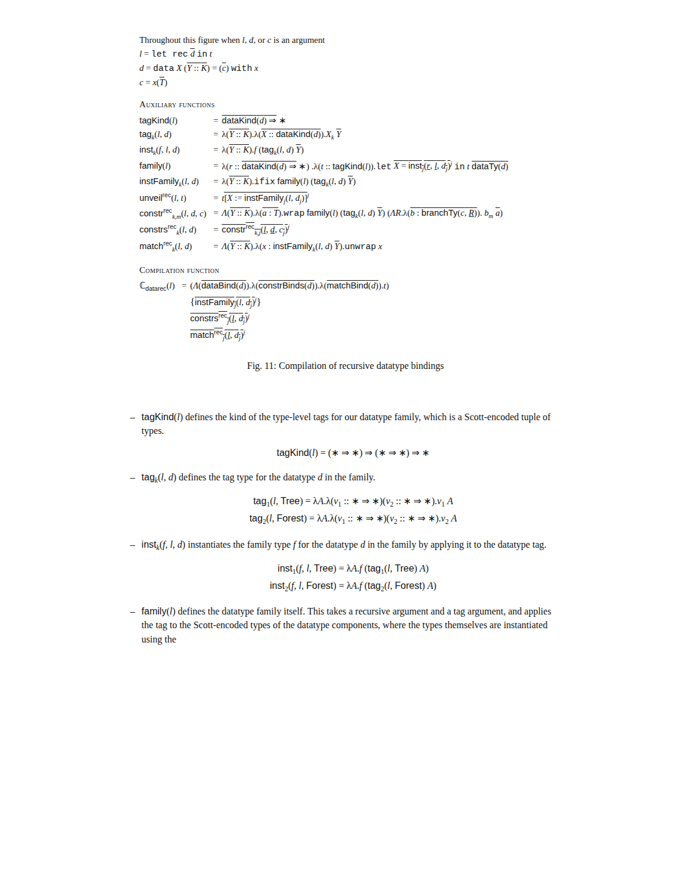Throughout this figure when l, d, or c is an argument
l = let rec d in t
d = data X (Y :: K) = (c) with x
c = x(T)
Auxiliary functions
| tagKind ( l ) | = | dataKind ( d ) ⇒ ∗ |
| tag k ( l , d ) | = | λ( Y :: K ).λ( X :: dataKind ( d ) ). X k Y |
| inst k ( f , l , d ) | = | λ( Y :: K ). f ( tag k ( l , d ) Y ) |
| family ( l ) | = | λ( r :: dataKind ( d ) ⇒ ∗) .λ( t :: tagKind ( l )). let X = inst j ( r , l , d j ) j in t dataTy ( d ) |
| instFamily k ( l , d ) | = | λ( Y :: K ). ifix family ( l ) ( tag k ( l , d ) Y ) |
| unveil rec ( l , t ) | = | t [ X := instFamily j ( l , d j )] j |
| constr rec k , m ( l , d , c ) | = | Λ ( Y :: K ).λ( a : T ). wrap family ( l ) ( tag k ( l , d ) Y ) ( ΛR .λ( b : branchTy ( c , R ) ). b m a ) |
| constrs rec k ( l , d ) | = | constr rec k , j ( l , d , c j ) j |
| match rec k ( l , d ) | = | Λ ( Y :: K ).λ( x : instFamily k ( l , d ) Y ). unwrap x |
Compilation function
| ℂ datarec ( l ) | = | ( Λ ( dataBind ( d ) ).λ( constrBinds ( d ) ).λ( matchBind ( d ) ). t ) |
| | | { instFamily j ( l , d j ) j } |
| | | constrs rec j ( l , d j ) j |
| | | match rec j ( l , d j ) j |
Fig. 11: Compilation of recursive datatype bindings
tagKind(l) defines the kind of the type-level tags for our datatype family, which is a Scott-encoded tuple of types.
tagKind(l) = (∗ ⇒ ∗) ⇒ (∗ ⇒ ∗) ⇒ ∗
tagk(l, d) defines the tag type for the datatype d in the family.
tag1(l, Tree) = λA.λ(v1 :: ∗ ⇒ ∗)(v2 :: ∗ ⇒ ∗).v1 A
tag2(l, Forest) = λA.λ(v1 :: ∗ ⇒ ∗)(v2 :: ∗ ⇒ ∗).v2 A
instk(f, l, d) instantiates the family type f for the datatype d in the family by applying it to the datatype tag.
inst1(f, l, Tree) = λA.f (tag1(l, Tree) A)
inst2(f, l, Forest) = λA.f (tag2(l, Forest) A)
family(l) defines the datatype family itself. This takes a recursive argument and a tag argument, and applies the tag to the Scott-encoded types of the datatype components, where the types themselves are instantiated using the